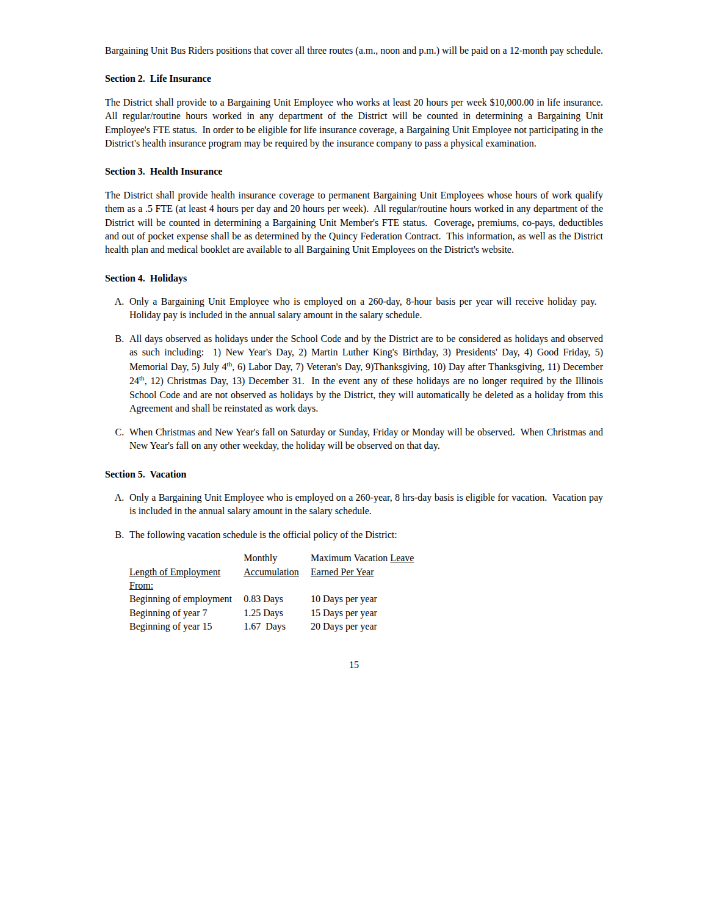Bargaining Unit Bus Riders positions that cover all three routes (a.m., noon and p.m.) will be paid on a 12-month pay schedule.
Section 2. Life Insurance
The District shall provide to a Bargaining Unit Employee who works at least 20 hours per week $10,000.00 in life insurance. All regular/routine hours worked in any department of the District will be counted in determining a Bargaining Unit Employee's FTE status. In order to be eligible for life insurance coverage, a Bargaining Unit Employee not participating in the District's health insurance program may be required by the insurance company to pass a physical examination.
Section 3. Health Insurance
The District shall provide health insurance coverage to permanent Bargaining Unit Employees whose hours of work qualify them as a .5 FTE (at least 4 hours per day and 20 hours per week). All regular/routine hours worked in any department of the District will be counted in determining a Bargaining Unit Member's FTE status. Coverage, premiums, co-pays, deductibles and out of pocket expense shall be as determined by the Quincy Federation Contract. This information, as well as the District health plan and medical booklet are available to all Bargaining Unit Employees on the District's website.
Section 4. Holidays
Only a Bargaining Unit Employee who is employed on a 260-day, 8-hour basis per year will receive holiday pay. Holiday pay is included in the annual salary amount in the salary schedule.
All days observed as holidays under the School Code and by the District are to be considered as holidays and observed as such including: 1) New Year's Day, 2) Martin Luther King's Birthday, 3) Presidents' Day, 4) Good Friday, 5) Memorial Day, 5) July 4th, 6) Labor Day, 7) Veteran's Day, 9)Thanksgiving, 10) Day after Thanksgiving, 11) December 24th, 12) Christmas Day, 13) December 31. In the event any of these holidays are no longer required by the Illinois School Code and are not observed as holidays by the District, they will automatically be deleted as a holiday from this Agreement and shall be reinstated as work days.
When Christmas and New Year's fall on Saturday or Sunday, Friday or Monday will be observed. When Christmas and New Year's fall on any other weekday, the holiday will be observed on that day.
Section 5. Vacation
Only a Bargaining Unit Employee who is employed on a 260-year, 8 hrs-day basis is eligible for vacation. Vacation pay is included in the annual salary amount in the salary schedule.
The following vacation schedule is the official policy of the District:
| | Monthly | Maximum Vacation Leave |
| --- | --- | --- |
| Length of Employment | Accumulation | Earned Per Year |
| From: | | |
| Beginning of employment | 0.83 Days | 10 Days per year |
| Beginning of year 7 | 1.25 Days | 15 Days per year |
| Beginning of year 15 | 1.67 Days | 20 Days per year |
15